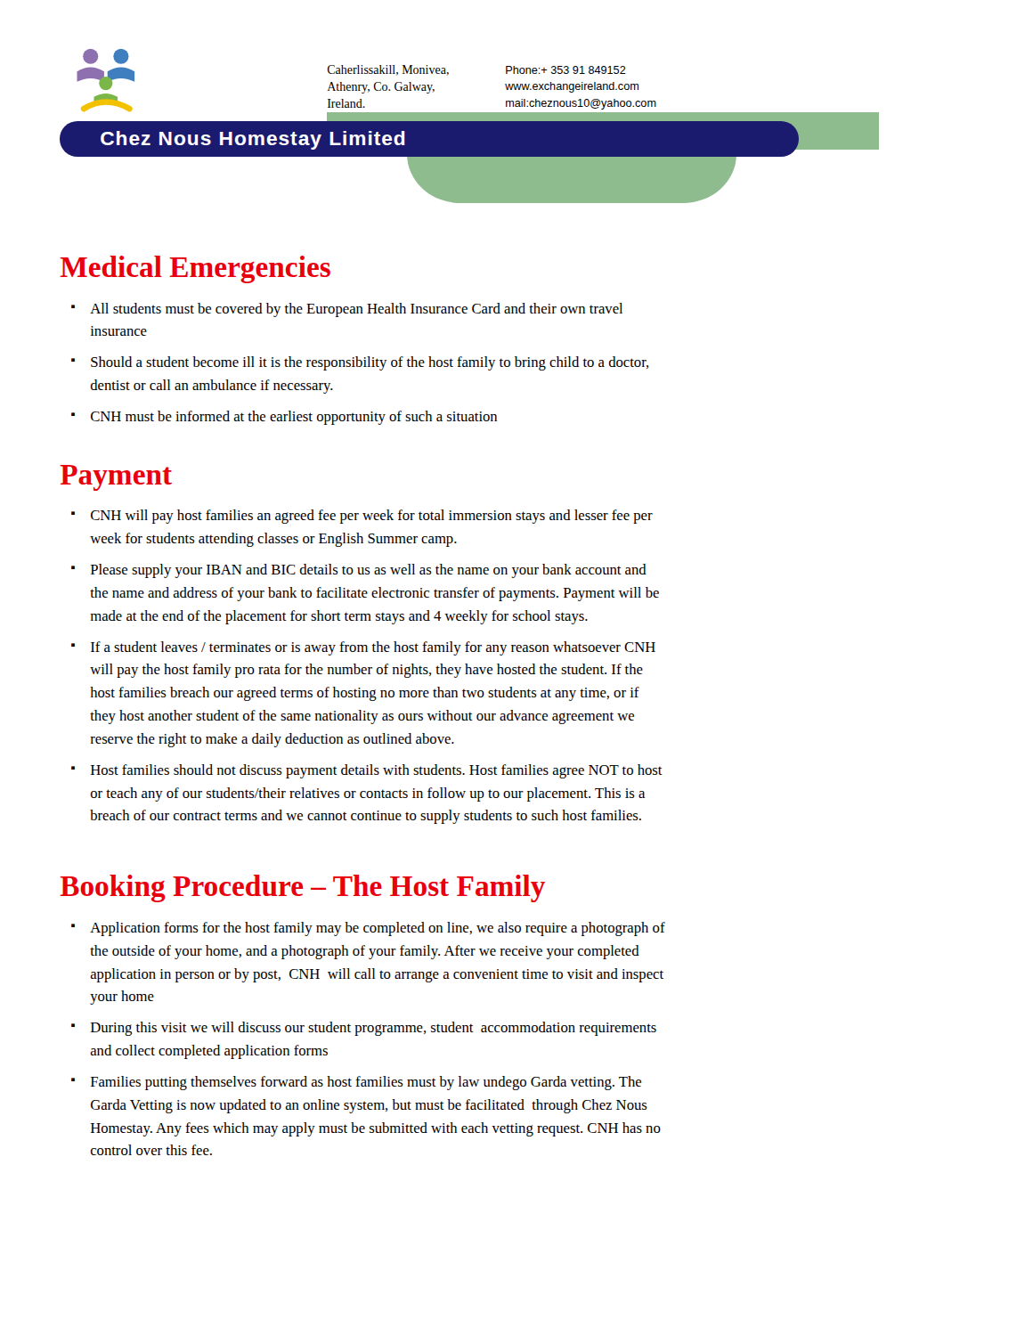Caherlissakill, Monivea,
Athenry, Co. Galway,
Ireland.
Phone:+ 353 91 849152
www.exchangeireland.com
mail:cheznous10@yahoo.com
Chez Nous Homestay Limited
Medical Emergencies
All students must be covered by the European Health Insurance Card and their own travel insurance
Should a student become ill it is the responsibility of the host family to bring child to a doctor, dentist or call an ambulance if necessary.
CNH must be informed at the earliest opportunity of such a situation
Payment
CNH will pay host families an agreed fee per week for total immersion stays and lesser fee per week for students attending classes or English Summer camp.
Please supply your IBAN and BIC details to us as well as the name on your bank account and the name and address of your bank to facilitate electronic transfer of payments. Payment will be made at the end of the placement for short term stays and 4 weekly for school stays.
If a student leaves / terminates or is away from the host family for any reason whatsoever CNH will pay the host family pro rata for the number of nights, they have hosted the student. If the host families breach our agreed terms of hosting no more than two students at any time, or if they host another student of the same nationality as ours without our advance agreement we reserve the right to make a daily deduction as outlined above.
Host families should not discuss payment details with students. Host families agree NOT to host or teach any of our students/their relatives or contacts in follow up to our placement. This is a breach of our contract terms and we cannot continue to supply students to such host families.
Booking Procedure – The Host Family
Application forms for the host family may be completed on line, we also require a photograph of the outside of your home, and a photograph of your family. After we receive your completed application in person or by post, CNH will call to arrange a convenient time to visit and inspect your home
During this visit we will discuss our student programme, student accommodation requirements and collect completed application forms
Families putting themselves forward as host families must by law undego Garda vetting. The Garda Vetting is now updated to an online system, but must be facilitated through Chez Nous Homestay. Any fees which may apply must be submitted with each vetting request. CNH has no control over this fee.